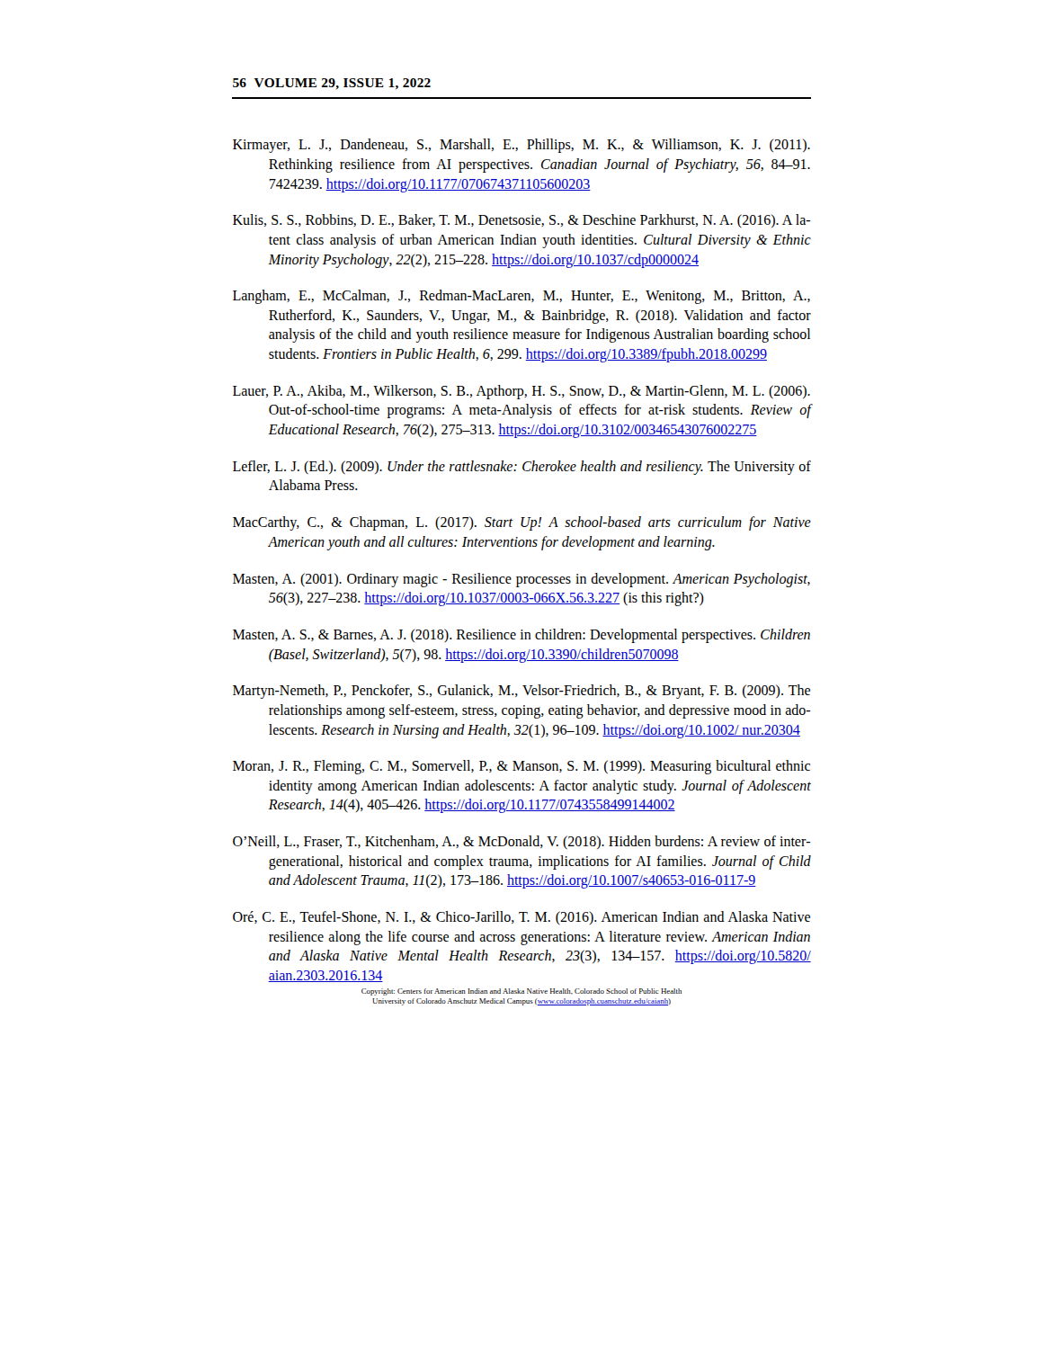56 VOLUME 29, ISSUE 1, 2022
Kirmayer, L. J., Dandeneau, S., Marshall, E., Phillips, M. K., & Williamson, K. J. (2011). Rethinking resilience from AI perspectives. Canadian Journal of Psychiatry, 56, 84–91. 7424239. https://doi.org/10.1177/070674371105600203
Kulis, S. S., Robbins, D. E., Baker, T. M., Denetsosie, S., & Deschine Parkhurst, N. A. (2016). A latent class analysis of urban American Indian youth identities. Cultural Diversity & Ethnic Minority Psychology, 22(2), 215–228. https://doi.org/10.1037/cdp0000024
Langham, E., McCalman, J., Redman-MacLaren, M., Hunter, E., Wenitong, M., Britton, A., Rutherford, K., Saunders, V., Ungar, M., & Bainbridge, R. (2018). Validation and factor analysis of the child and youth resilience measure for Indigenous Australian boarding school students. Frontiers in Public Health, 6, 299. https://doi.org/10.3389/fpubh.2018.00299
Lauer, P. A., Akiba, M., Wilkerson, S. B., Apthorp, H. S., Snow, D., & Martin-Glenn, M. L. (2006). Out-of-school-time programs: A meta-Analysis of effects for at-risk students. Review of Educational Research, 76(2), 275–313. https://doi.org/10.3102/00346543076002275
Lefler, L. J. (Ed.). (2009). Under the rattlesnake: Cherokee health and resiliency. The University of Alabama Press.
MacCarthy, C., & Chapman, L. (2017). Start Up! A school-based arts curriculum for Native American youth and all cultures: Interventions for development and learning.
Masten, A. (2001). Ordinary magic - Resilience processes in development. American Psychologist, 56(3), 227–238. https://doi.org/10.1037/0003-066X.56.3.227 (is this right?)
Masten, A. S., & Barnes, A. J. (2018). Resilience in children: Developmental perspectives. Children (Basel, Switzerland), 5(7), 98. https://doi.org/10.3390/children5070098
Martyn-Nemeth, P., Penckofer, S., Gulanick, M., Velsor-Friedrich, B., & Bryant, F. B. (2009). The relationships among self-esteem, stress, coping, eating behavior, and depressive mood in adolescents. Research in Nursing and Health, 32(1), 96–109. https://doi.org/10.1002/ nur.20304
Moran, J. R., Fleming, C. M., Somervell, P., & Manson, S. M. (1999). Measuring bicultural ethnic identity among American Indian adolescents: A factor analytic study. Journal of Adolescent Research, 14(4), 405–426. https://doi.org/10.1177/0743558499144002
O’Neill, L., Fraser, T., Kitchenham, A., & McDonald, V. (2018). Hidden burdens: A review of intergenerational, historical and complex trauma, implications for AI families. Journal of Child and Adolescent Trauma, 11(2), 173–186. https://doi.org/10.1007/s40653-016-0117-9
Oré, C. E., Teufel-Shone, N. I., & Chico-Jarillo, T. M. (2016). American Indian and Alaska Native resilience along the life course and across generations: A literature review. American Indian and Alaska Native Mental Health Research, 23(3), 134–157. https://doi.org/10.5820/ aian.2303.2016.134
Copyright: Centers for American Indian and Alaska Native Health, Colorado School of Public Health
University of Colorado Anschutz Medical Campus (www.coloradosph.cuanschutz.edu/caianh)